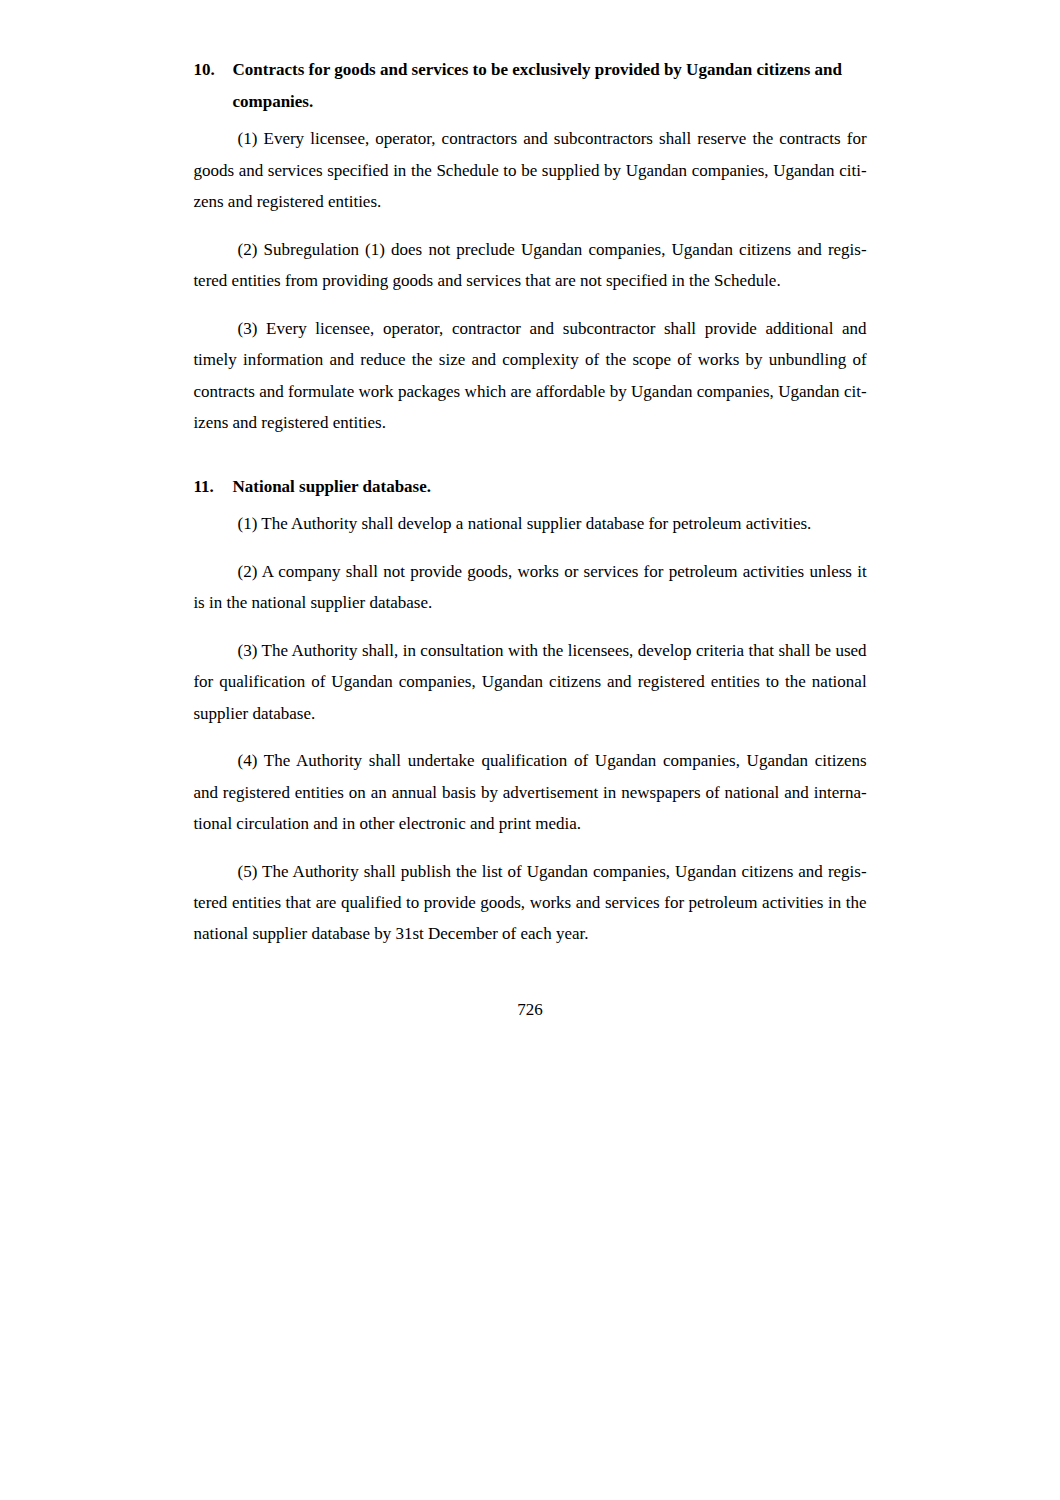10. Contracts for goods and services to be exclusively provided by Ugandan citizens and companies.
(1) Every licensee, operator, contractors and subcontractors shall reserve the contracts for goods and services specified in the Schedule to be supplied by Ugandan companies, Ugandan citizens and registered entities.
(2) Subregulation (1) does not preclude Ugandan companies, Ugandan citizens and registered entities from providing goods and services that are not specified in the Schedule.
(3) Every licensee, operator, contractor and subcontractor shall provide additional and timely information and reduce the size and complexity of the scope of works by unbundling of contracts and formulate work packages which are affordable by Ugandan companies, Ugandan citizens and registered entities.
11. National supplier database.
(1) The Authority shall develop a national supplier database for petroleum activities.
(2) A company shall not provide goods, works or services for petroleum activities unless it is in the national supplier database.
(3) The Authority shall, in consultation with the licensees, develop criteria that shall be used for qualification of Ugandan companies, Ugandan citizens and registered entities to the national supplier database.
(4) The Authority shall undertake qualification of Ugandan companies, Ugandan citizens and registered entities on an annual basis by advertisement in newspapers of national and international circulation and in other electronic and print media.
(5) The Authority shall publish the list of Ugandan companies, Ugandan citizens and registered entities that are qualified to provide goods, works and services for petroleum activities in the national supplier database by 31st December of each year.
726